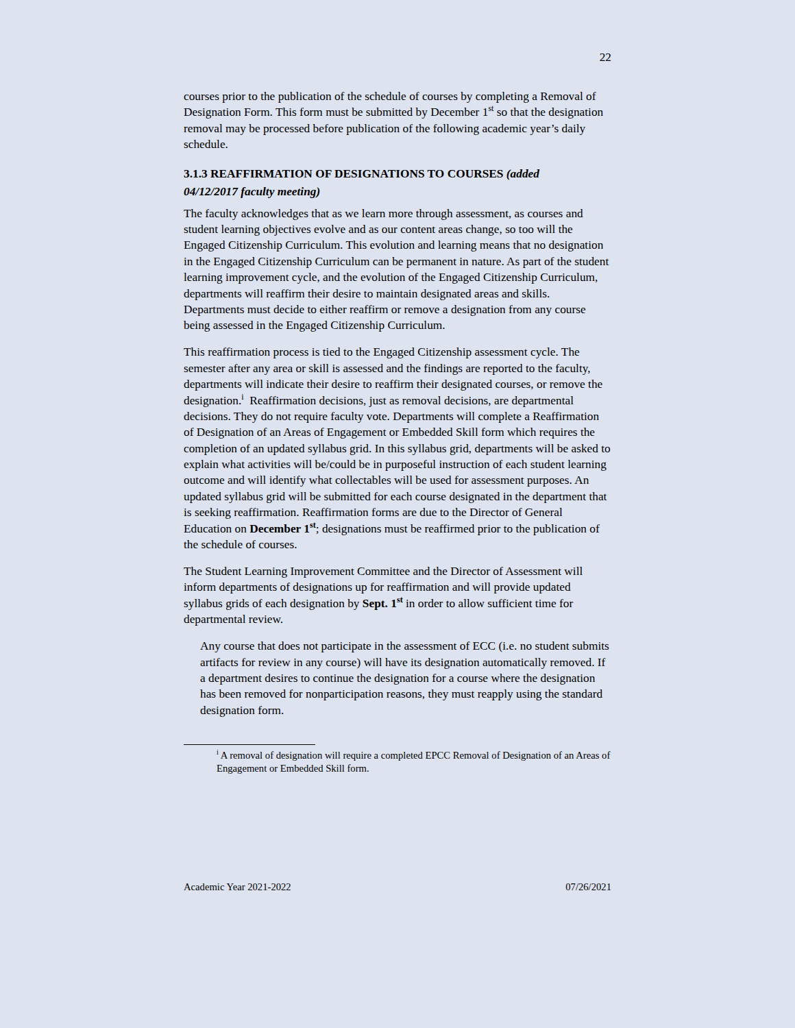22
courses prior to the publication of the schedule of courses by completing a Removal of Designation Form. This form must be submitted by December 1st so that the designation removal may be processed before publication of the following academic year’s daily schedule.
3.1.3 REAFFIRMATION OF DESIGNATIONS TO COURSES (added
04/12/2017 faculty meeting)
The faculty acknowledges that as we learn more through assessment, as courses and student learning objectives evolve and as our content areas change, so too will the Engaged Citizenship Curriculum. This evolution and learning means that no designation in the Engaged Citizenship Curriculum can be permanent in nature. As part of the student learning improvement cycle, and the evolution of the Engaged Citizenship Curriculum, departments will reaffirm their desire to maintain designated areas and skills. Departments must decide to either reaffirm or remove a designation from any course being assessed in the Engaged Citizenship Curriculum.
This reaffirmation process is tied to the Engaged Citizenship assessment cycle. The semester after any area or skill is assessed and the findings are reported to the faculty, departments will indicate their desire to reaffirm their designated courses, or remove the designation.i Reaffirmation decisions, just as removal decisions, are departmental decisions. They do not require faculty vote. Departments will complete a Reaffirmation of Designation of an Areas of Engagement or Embedded Skill form which requires the completion of an updated syllabus grid. In this syllabus grid, departments will be asked to explain what activities will be/could be in purposeful instruction of each student learning outcome and will identify what collectables will be used for assessment purposes. An updated syllabus grid will be submitted for each course designated in the department that is seeking reaffirmation. Reaffirmation forms are due to the Director of General Education on December 1st; designations must be reaffirmed prior to the publication of the schedule of courses.
The Student Learning Improvement Committee and the Director of Assessment will inform departments of designations up for reaffirmation and will provide updated syllabus grids of each designation by Sept. 1st in order to allow sufficient time for departmental review.
Any course that does not participate in the assessment of ECC (i.e. no student submits artifacts for review in any course) will have its designation automatically removed. If a department desires to continue the designation for a course where the designation has been removed for nonparticipation reasons, they must reapply using the standard designation form.
i A removal of designation will require a completed EPCC Removal of Designation of an Areas of Engagement or Embedded Skill form.
Academic Year 2021-2022 07/26/2021